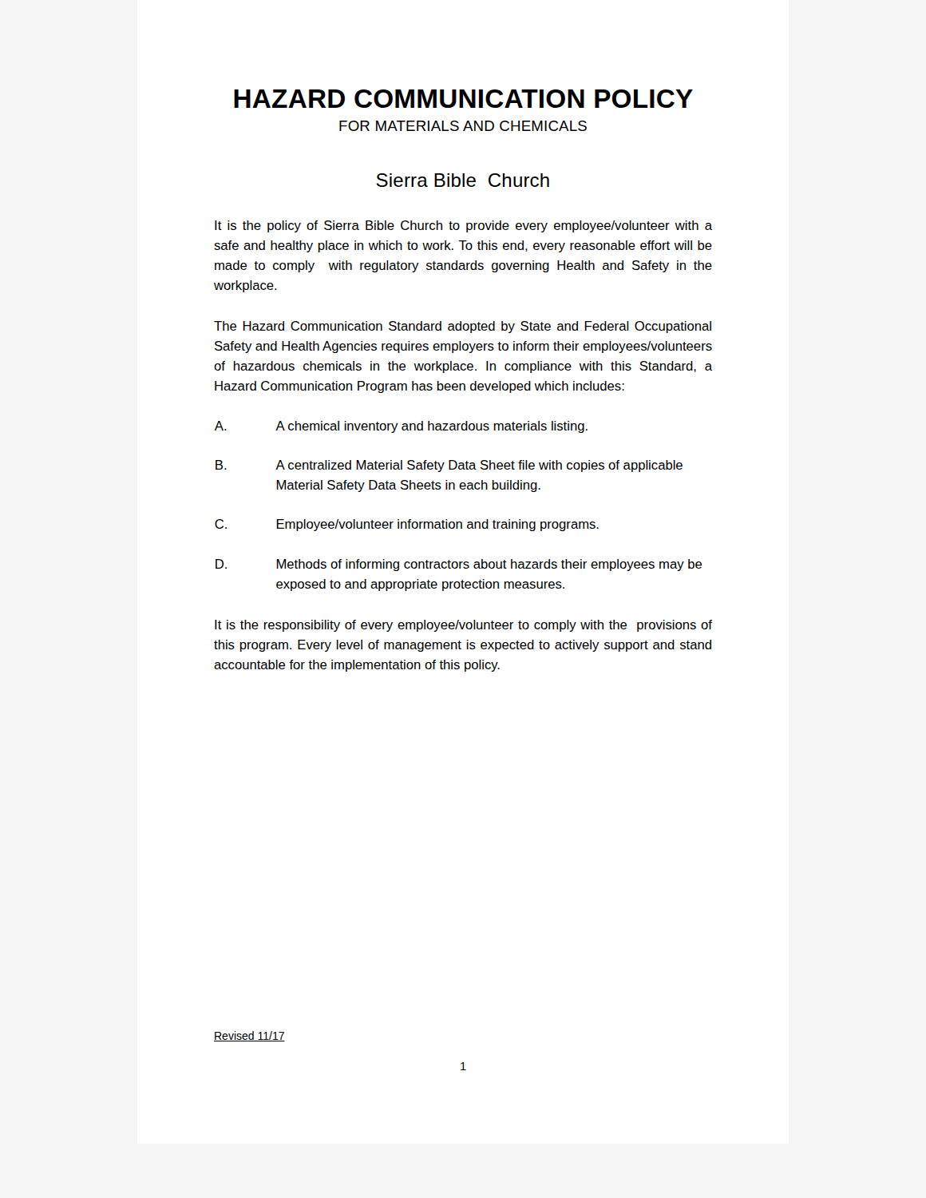HAZARD COMMUNICATION POLICY
FOR MATERIALS AND CHEMICALS
Sierra Bible Church
It is the policy of Sierra Bible Church to provide every employee/volunteer with a safe and healthy place in which to work. To this end, every reasonable effort will be made to comply with regulatory standards governing Health and Safety in the workplace.
The Hazard Communication Standard adopted by State and Federal Occupational Safety and Health Agencies requires employers to inform their employees/volunteers of hazardous chemicals in the workplace. In compliance with this Standard, a Hazard Communication Program has been developed which includes:
A. A chemical inventory and hazardous materials listing.
B. A centralized Material Safety Data Sheet file with copies of applicable Material Safety Data Sheets in each building.
C. Employee/volunteer information and training programs.
D. Methods of informing contractors about hazards their employees may be exposed to and appropriate protection measures.
It is the responsibility of every employee/volunteer to comply with the provisions of this program. Every level of management is expected to actively support and stand accountable for the implementation of this policy.
Revised 11/17
1